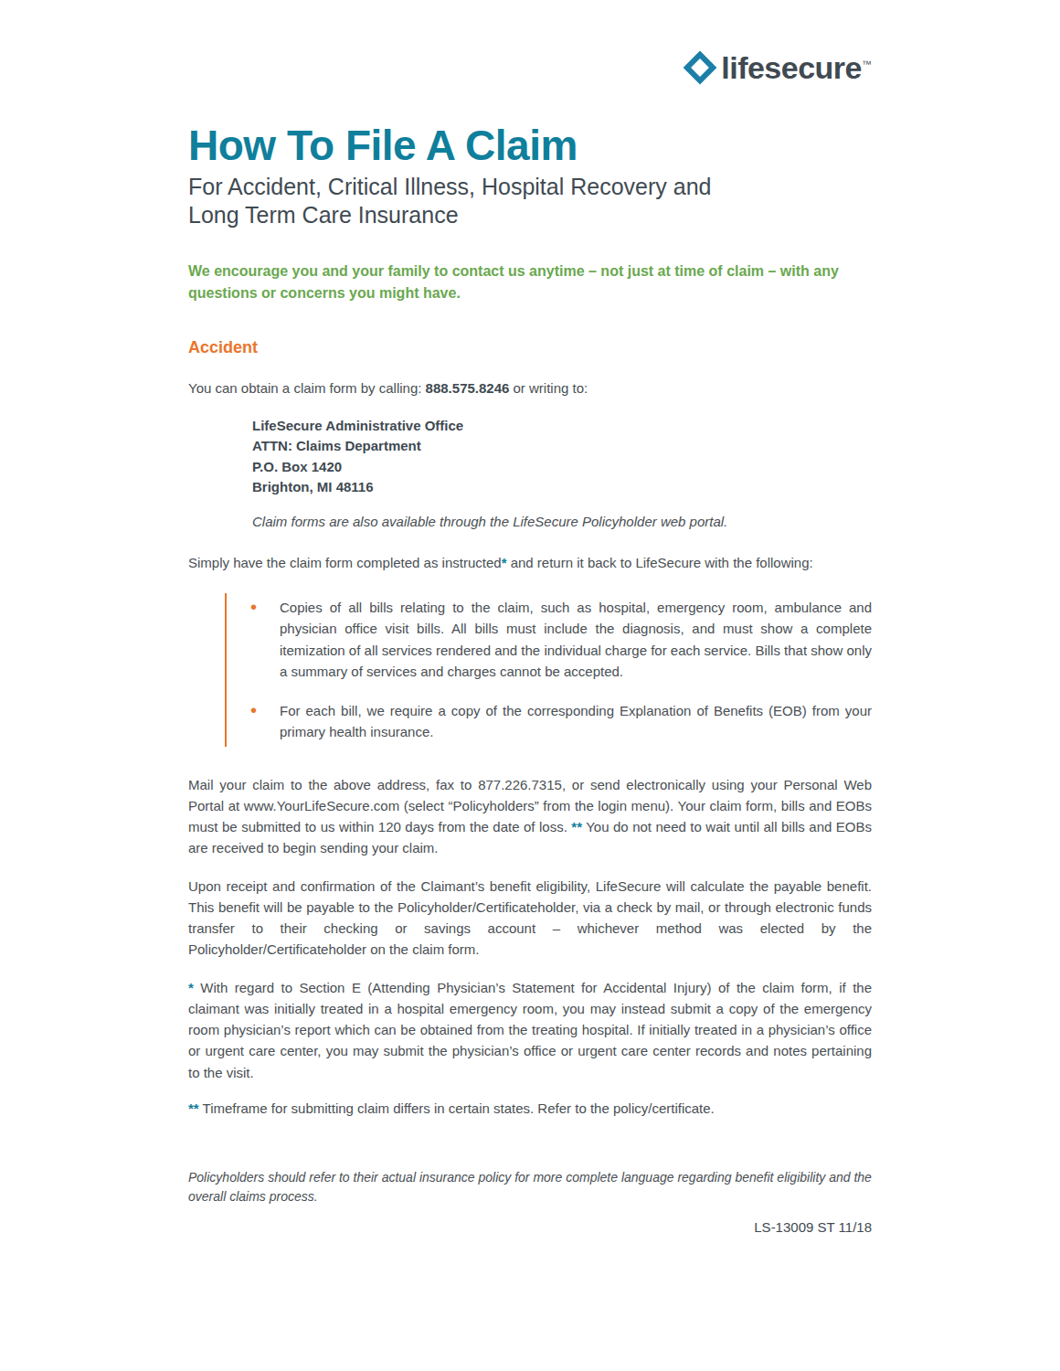lifesecure™
How To File A Claim
For Accident, Critical Illness, Hospital Recovery and
Long Term Care Insurance
We encourage you and your family to contact us anytime – not just at time of claim – with any questions or concerns you might have.
Accident
You can obtain a claim form by calling: 888.575.8246 or writing to:
LifeSecure Administrative Office
ATTN: Claims Department
P.O. Box 1420
Brighton, MI 48116
Claim forms are also available through the LifeSecure Policyholder web portal.
Simply have the claim form completed as instructed* and return it back to LifeSecure with the following:
Copies of all bills relating to the claim, such as hospital, emergency room, ambulance and physician office visit bills. All bills must include the diagnosis, and must show a complete itemization of all services rendered and the individual charge for each service. Bills that show only a summary of services and charges cannot be accepted.
For each bill, we require a copy of the corresponding Explanation of Benefits (EOB) from your primary health insurance.
Mail your claim to the above address, fax to 877.226.7315, or send electronically using your Personal Web Portal at www.YourLifeSecure.com (select “Policyholders” from the login menu). Your claim form, bills and EOBs must be submitted to us within 120 days from the date of loss. ** You do not need to wait until all bills and EOBs are received to begin sending your claim.
Upon receipt and confirmation of the Claimant’s benefit eligibility, LifeSecure will calculate the payable benefit. This benefit will be payable to the Policyholder/Certificateholder, via a check by mail, or through electronic funds transfer to their checking or savings account – whichever method was elected by the Policyholder/Certificateholder on the claim form.
* With regard to Section E (Attending Physician’s Statement for Accidental Injury) of the claim form, if the claimant was initially treated in a hospital emergency room, you may instead submit a copy of the emergency room physician’s report which can be obtained from the treating hospital. If initially treated in a physician’s office or urgent care center, you may submit the physician’s office or urgent care center records and notes pertaining to the visit.
** Timeframe for submitting claim differs in certain states. Refer to the policy/certificate.
Policyholders should refer to their actual insurance policy for more complete language regarding benefit eligibility and the overall claims process.
LS-13009 ST 11/18